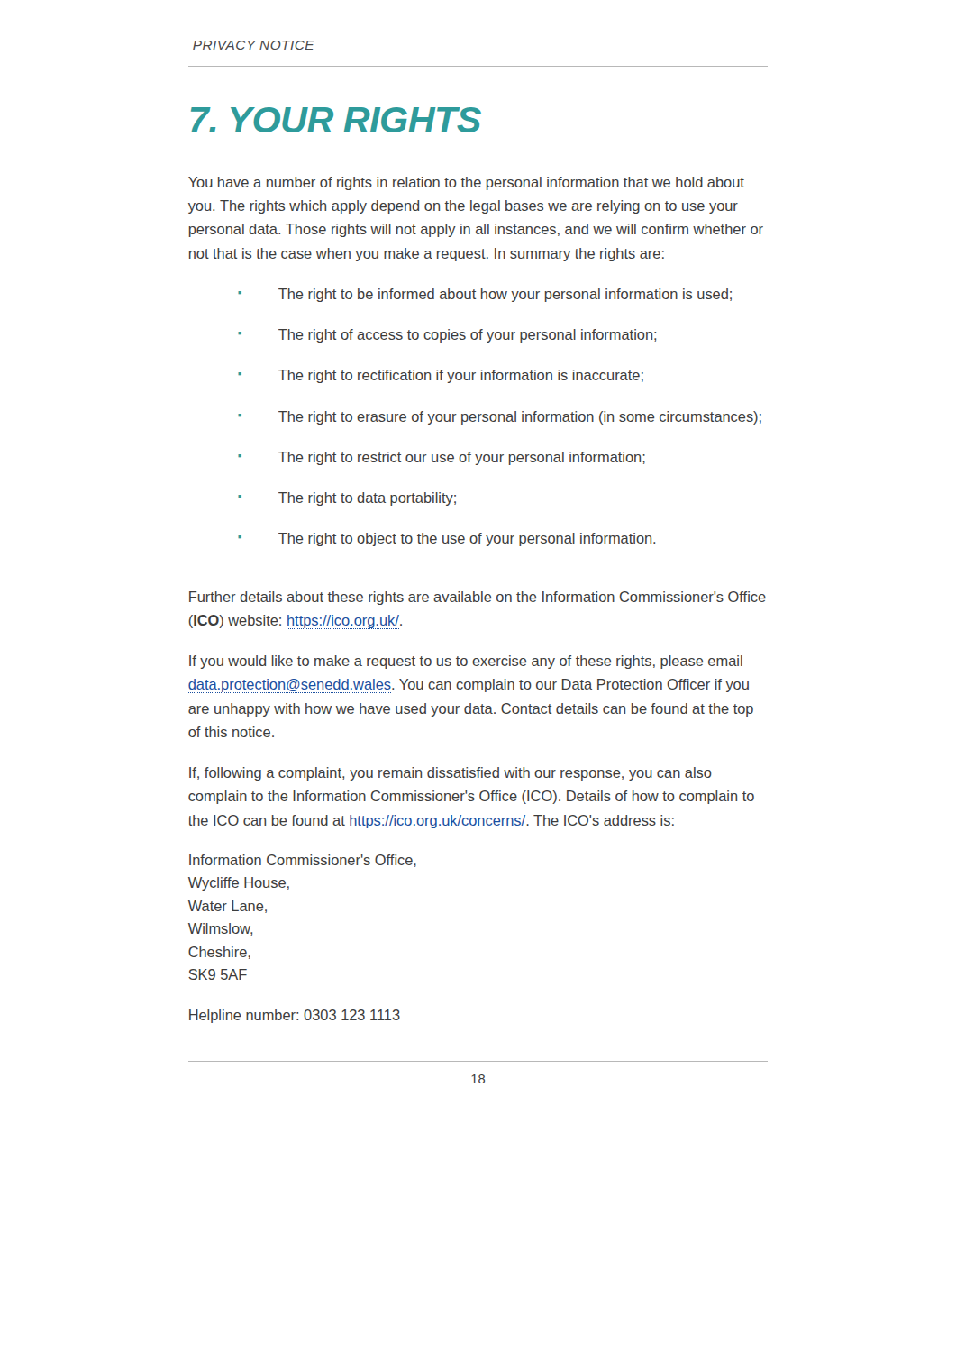PRIVACY NOTICE
7. YOUR RIGHTS
You have a number of rights in relation to the personal information that we hold about you. The rights which apply depend on the legal bases we are relying on to use your personal data. Those rights will not apply in all instances, and we will confirm whether or not that is the case when you make a request. In summary the rights are:
The right to be informed about how your personal information is used;
The right of access to copies of your personal information;
The right to rectification if your information is inaccurate;
The right to erasure of your personal information (in some circumstances);
The right to restrict our use of your personal information;
The right to data portability;
The right to object to the use of your personal information.
Further details about these rights are available on the Information Commissioner's Office (ICO) website: https://ico.org.uk/.
If you would like to make a request to us to exercise any of these rights, please email data.protection@senedd.wales. You can complain to our Data Protection Officer if you are unhappy with how we have used your data. Contact details can be found at the top of this notice.
If, following a complaint, you remain dissatisfied with our response, you can also complain to the Information Commissioner's Office (ICO). Details of how to complain to the ICO can be found at https://ico.org.uk/concerns/. The ICO's address is:
Information Commissioner's Office,
Wycliffe House,
Water Lane,
Wilmslow,
Cheshire,
SK9 5AF
Helpline number: 0303 123 1113
18